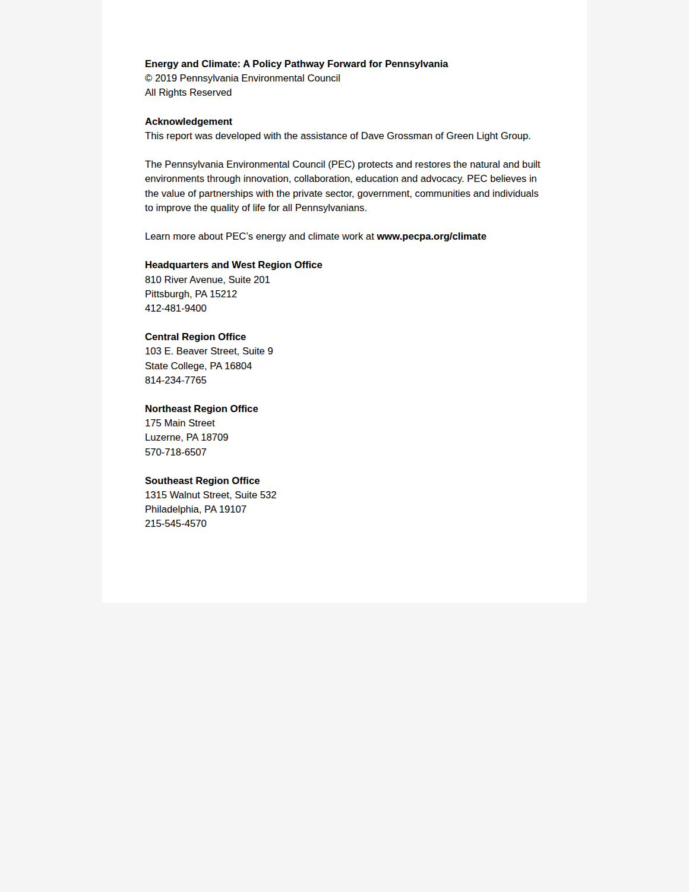Energy and Climate: A Policy Pathway Forward for Pennsylvania
© 2019 Pennsylvania Environmental Council
All Rights Reserved
Acknowledgement
This report was developed with the assistance of Dave Grossman of Green Light Group.
The Pennsylvania Environmental Council (PEC) protects and restores the natural and built environments through innovation, collaboration, education and advocacy. PEC believes in the value of partnerships with the private sector, government, communities and individuals to improve the quality of life for all Pennsylvanians.
Learn more about PEC’s energy and climate work at www.pecpa.org/climate
Headquarters and West Region Office
810 River Avenue, Suite 201
Pittsburgh, PA 15212
412-481-9400
Central Region Office
103 E. Beaver Street, Suite 9
State College, PA 16804
814-234-7765
Northeast Region Office
175 Main Street
Luzerne, PA 18709
570-718-6507
Southeast Region Office
1315 Walnut Street, Suite 532
Philadelphia, PA 19107
215-545-4570